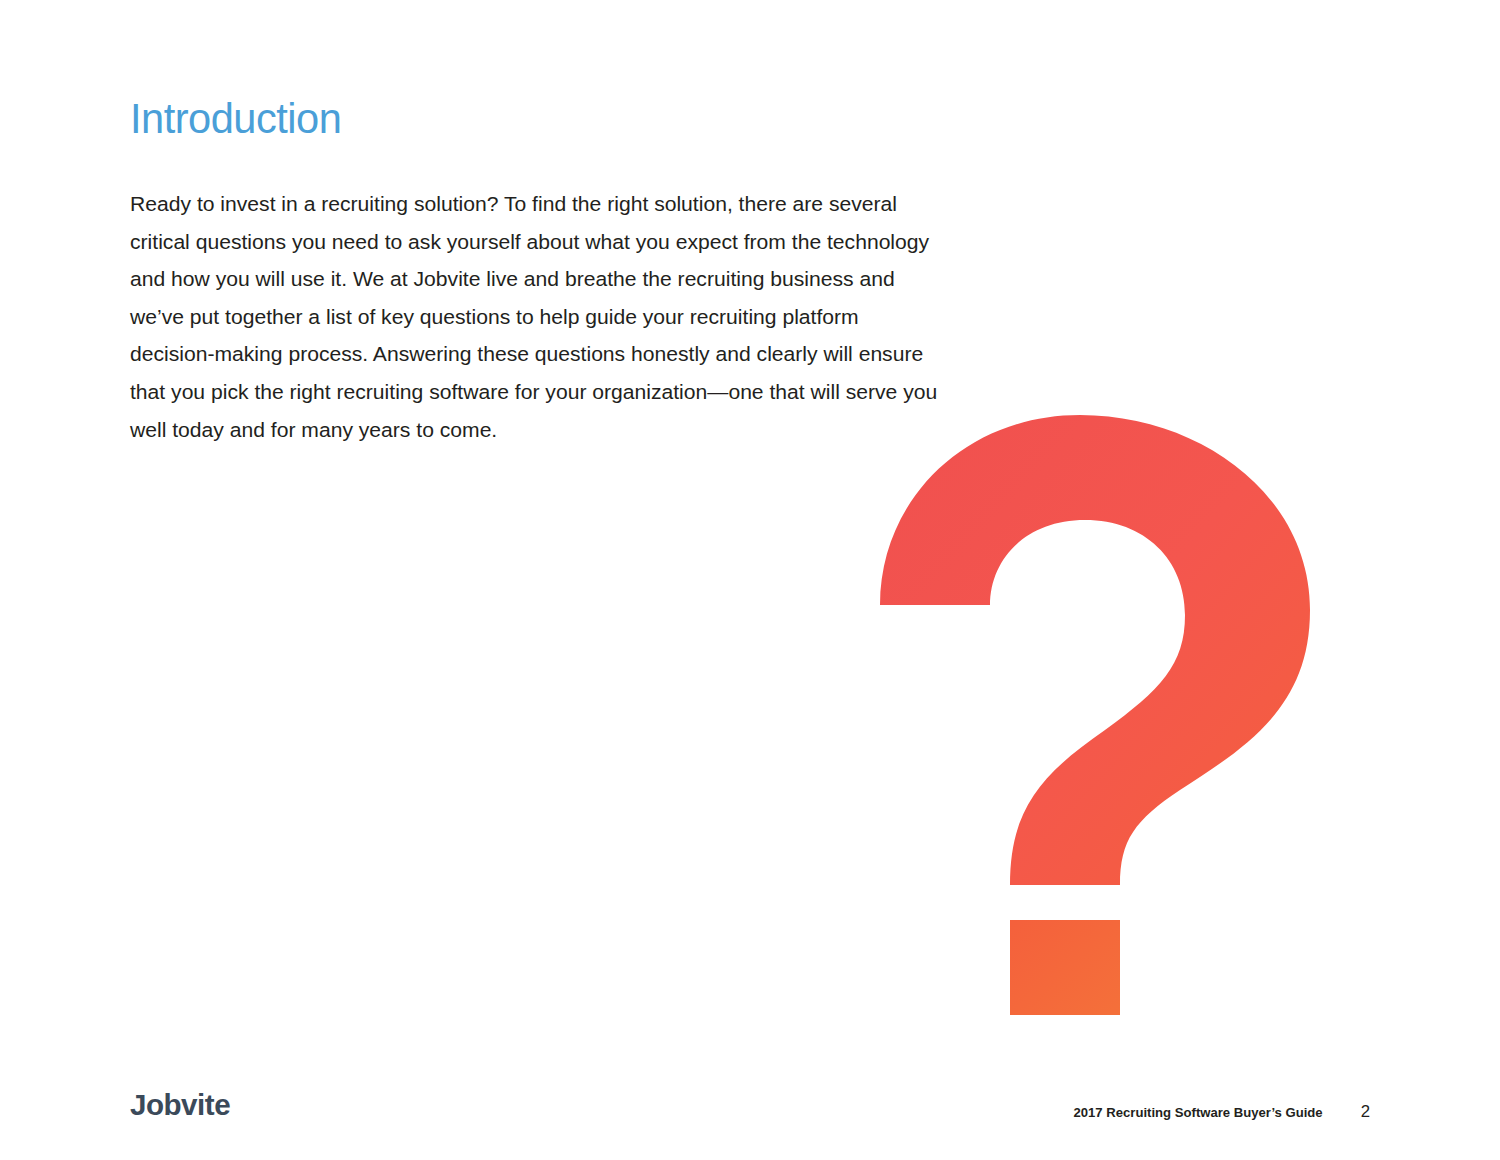Introduction
Ready to invest in a recruiting solution? To find the right solution, there are several critical questions you need to ask yourself about what you expect from the technology and how you will use it. We at Jobvite live and breathe the recruiting business and we’ve put together a list of key questions to help guide your recruiting platform decision-making process. Answering these questions honestly and clearly will ensure that you pick the right recruiting software for your organization—one that will serve you well today and for many years to come.
Jobvite
2017 Recruiting Software Buyer’s Guide 2